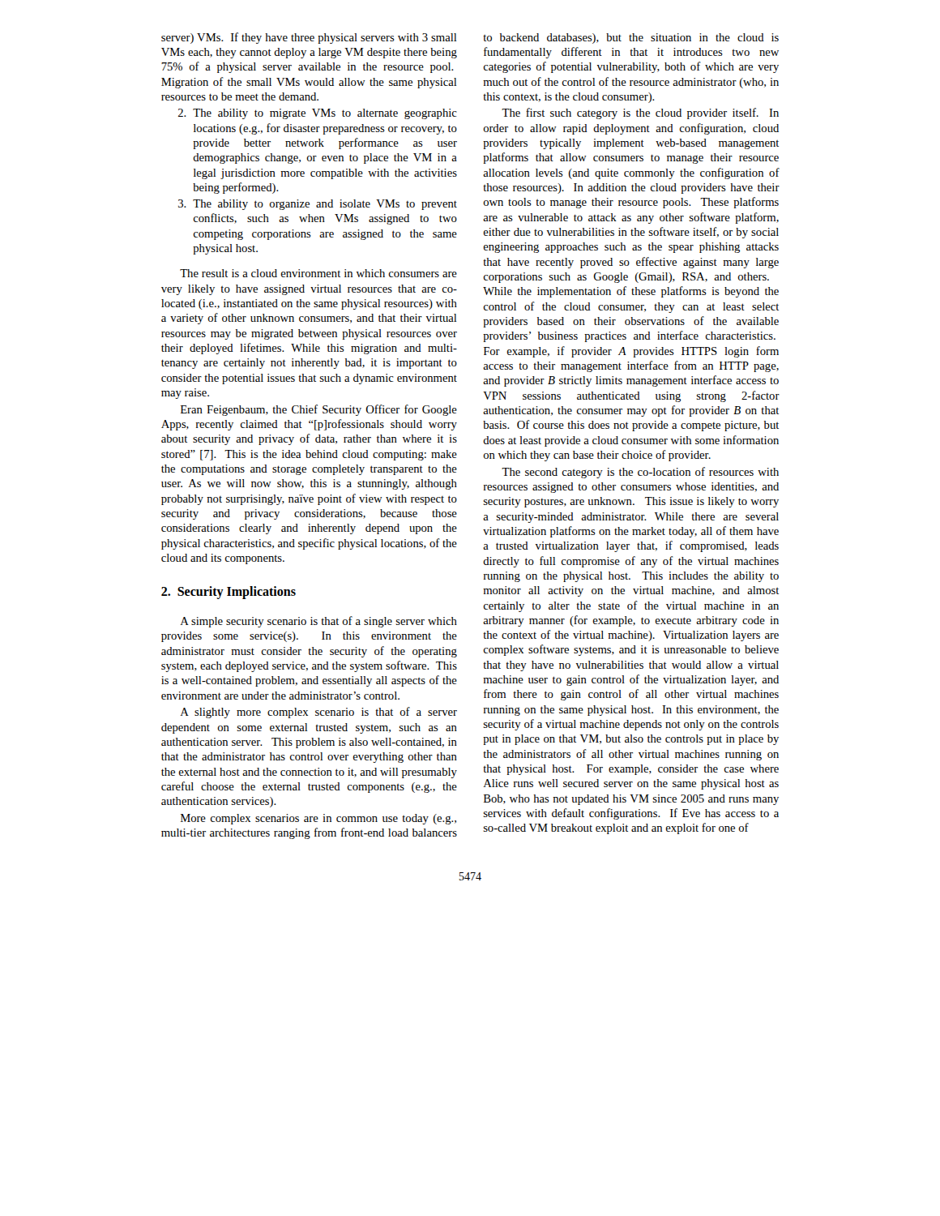server) VMs. If they have three physical servers with 3 small VMs each, they cannot deploy a large VM despite there being 75% of a physical server available in the resource pool. Migration of the small VMs would allow the same physical resources to be meet the demand.
The ability to migrate VMs to alternate geographic locations (e.g., for disaster preparedness or recovery, to provide better network performance as user demographics change, or even to place the VM in a legal jurisdiction more compatible with the activities being performed).
The ability to organize and isolate VMs to prevent conflicts, such as when VMs assigned to two competing corporations are assigned to the same physical host.
The result is a cloud environment in which consumers are very likely to have assigned virtual resources that are co-located (i.e., instantiated on the same physical resources) with a variety of other unknown consumers, and that their virtual resources may be migrated between physical resources over their deployed lifetimes. While this migration and multi-tenancy are certainly not inherently bad, it is important to consider the potential issues that such a dynamic environment may raise.
Eran Feigenbaum, the Chief Security Officer for Google Apps, recently claimed that “[p]rofessionals should worry about security and privacy of data, rather than where it is stored” [7]. This is the idea behind cloud computing: make the computations and storage completely transparent to the user. As we will now show, this is a stunningly, although probably not surprisingly, naïve point of view with respect to security and privacy considerations, because those considerations clearly and inherently depend upon the physical characteristics, and specific physical locations, of the cloud and its components.
2. Security Implications
A simple security scenario is that of a single server which provides some service(s). In this environment the administrator must consider the security of the operating system, each deployed service, and the system software. This is a well-contained problem, and essentially all aspects of the environment are under the administrator’s control.
A slightly more complex scenario is that of a server dependent on some external trusted system, such as an authentication server. This problem is also well-contained, in that the administrator has control over everything other than the external host and the connection to it, and will presumably careful choose the external trusted components (e.g., the authentication services).
More complex scenarios are in common use today (e.g., multi-tier architectures ranging from front-end load balancers to backend databases), but the situation in the cloud is fundamentally different in that it introduces two new categories of potential vulnerability, both of which are very much out of the control of the resource administrator (who, in this context, is the cloud consumer).
The first such category is the cloud provider itself. In order to allow rapid deployment and configuration, cloud providers typically implement web-based management platforms that allow consumers to manage their resource allocation levels (and quite commonly the configuration of those resources). In addition the cloud providers have their own tools to manage their resource pools. These platforms are as vulnerable to attack as any other software platform, either due to vulnerabilities in the software itself, or by social engineering approaches such as the spear phishing attacks that have recently proved so effective against many large corporations such as Google (Gmail), RSA, and others. While the implementation of these platforms is beyond the control of the cloud consumer, they can at least select providers based on their observations of the available providers’ business practices and interface characteristics. For example, if provider A provides HTTPS login form access to their management interface from an HTTP page, and provider B strictly limits management interface access to VPN sessions authenticated using strong 2-factor authentication, the consumer may opt for provider B on that basis. Of course this does not provide a compete picture, but does at least provide a cloud consumer with some information on which they can base their choice of provider.
The second category is the co-location of resources with resources assigned to other consumers whose identities, and security postures, are unknown. This issue is likely to worry a security-minded administrator. While there are several virtualization platforms on the market today, all of them have a trusted virtualization layer that, if compromised, leads directly to full compromise of any of the virtual machines running on the physical host. This includes the ability to monitor all activity on the virtual machine, and almost certainly to alter the state of the virtual machine in an arbitrary manner (for example, to execute arbitrary code in the context of the virtual machine). Virtualization layers are complex software systems, and it is unreasonable to believe that they have no vulnerabilities that would allow a virtual machine user to gain control of the virtualization layer, and from there to gain control of all other virtual machines running on the same physical host. In this environment, the security of a virtual machine depends not only on the controls put in place on that VM, but also the controls put in place by the administrators of all other virtual machines running on that physical host. For example, consider the case where Alice runs well secured server on the same physical host as Bob, who has not updated his VM since 2005 and runs many services with default configurations. If Eve has access to a so-called VM breakout exploit and an exploit for one of
5474